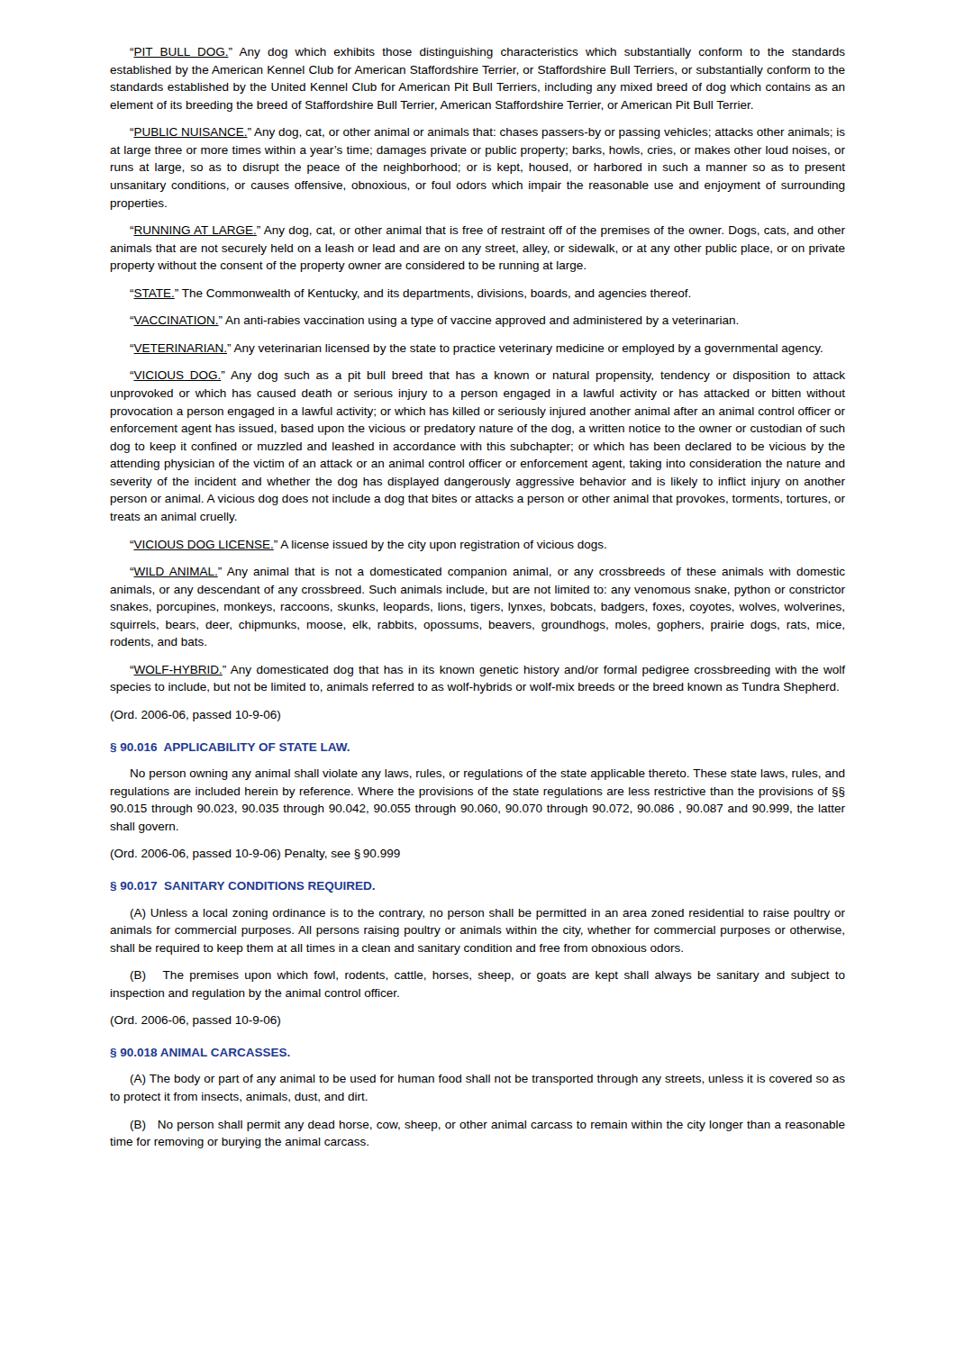“PIT BULL DOG.” Any dog which exhibits those distinguishing characteristics which substantially conform to the standards established by the American Kennel Club for American Staffordshire Terrier, or Staffordshire Bull Terriers, or substantially conform to the standards established by the United Kennel Club for American Pit Bull Terriers, including any mixed breed of dog which contains as an element of its breeding the breed of Staffordshire Bull Terrier, American Staffordshire Terrier, or American Pit Bull Terrier.
“PUBLIC NUISANCE.” Any dog, cat, or other animal or animals that: chases passers-by or passing vehicles; attacks other animals; is at large three or more times within a year’s time; damages private or public property; barks, howls, cries, or makes other loud noises, or runs at large, so as to disrupt the peace of the neighborhood; or is kept, housed, or harbored in such a manner so as to present unsanitary conditions, or causes offensive, obnoxious, or foul odors which impair the reasonable use and enjoyment of surrounding properties.
“RUNNING AT LARGE.” Any dog, cat, or other animal that is free of restraint off of the premises of the owner. Dogs, cats, and other animals that are not securely held on a leash or lead and are on any street, alley, or sidewalk, or at any other public place, or on private property without the consent of the property owner are considered to be running at large.
“STATE.” The Commonwealth of Kentucky, and its departments, divisions, boards, and agencies thereof.
“VACCINATION.” An anti-rabies vaccination using a type of vaccine approved and administered by a veterinarian.
“VETERINARIAN.” Any veterinarian licensed by the state to practice veterinary medicine or employed by a governmental agency.
“VICIOUS DOG.” Any dog such as a pit bull breed that has a known or natural propensity, tendency or disposition to attack unprovoked or which has caused death or serious injury to a person engaged in a lawful activity or has attacked or bitten without provocation a person engaged in a lawful activity; or which has killed or seriously injured another animal after an animal control officer or enforcement agent has issued, based upon the vicious or predatory nature of the dog, a written notice to the owner or custodian of such dog to keep it confined or muzzled and leashed in accordance with this subchapter; or which has been declared to be vicious by the attending physician of the victim of an attack or an animal control officer or enforcement agent, taking into consideration the nature and severity of the incident and whether the dog has displayed dangerously aggressive behavior and is likely to inflict injury on another person or animal. A vicious dog does not include a dog that bites or attacks a person or other animal that provokes, torments, tortures, or treats an animal cruelly.
“VICIOUS DOG LICENSE.” A license issued by the city upon registration of vicious dogs.
“WILD ANIMAL.” Any animal that is not a domesticated companion animal, or any crossbreeds of these animals with domestic animals, or any descendant of any crossbreed. Such animals include, but are not limited to: any venomous snake, python or constrictor snakes, porcupines, monkeys, raccoons, skunks, leopards, lions, tigers, lynxes, bobcats, badgers, foxes, coyotes, wolves, wolverines, squirrels, bears, deer, chipmunks, moose, elk, rabbits, opossums, beavers, groundhogs, moles, gophers, prairie dogs, rats, mice, rodents, and bats.
“WOLF-HYBRID.” Any domesticated dog that has in its known genetic history and/or formal pedigree crossbreeding with the wolf species to include, but not be limited to, animals referred to as wolf-hybrids or wolf-mix breeds or the breed known as Tundra Shepherd.
(Ord. 2006-06, passed 10-9-06)
§ 90.016 APPLICABILITY OF STATE LAW.
No person owning any animal shall violate any laws, rules, or regulations of the state applicable thereto. These state laws, rules, and regulations are included herein by reference. Where the provisions of the state regulations are less restrictive than the provisions of §§ 90.015 through 90.023, 90.035 through 90.042, 90.055 through 90.060, 90.070 through 90.072, 90.086 , 90.087 and 90.999, the latter shall govern.
(Ord. 2006-06, passed 10-9-06) Penalty, see § 90.999
§ 90.017 SANITARY CONDITIONS REQUIRED.
(A) Unless a local zoning ordinance is to the contrary, no person shall be permitted in an area zoned residential to raise poultry or animals for commercial purposes. All persons raising poultry or animals within the city, whether for commercial purposes or otherwise, shall be required to keep them at all times in a clean and sanitary condition and free from obnoxious odors.
(B) The premises upon which fowl, rodents, cattle, horses, sheep, or goats are kept shall always be sanitary and subject to inspection and regulation by the animal control officer.
(Ord. 2006-06, passed 10-9-06)
§ 90.018 ANIMAL CARCASSES.
(A) The body or part of any animal to be used for human food shall not be transported through any streets, unless it is covered so as to protect it from insects, animals, dust, and dirt.
(B) No person shall permit any dead horse, cow, sheep, or other animal carcass to remain within the city longer than a reasonable time for removing or burying the animal carcass.